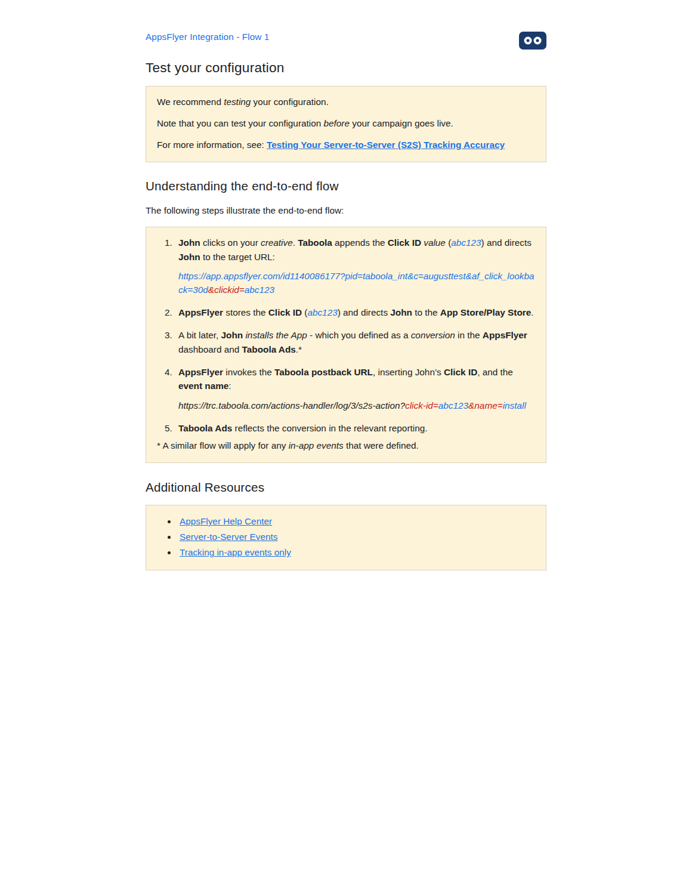AppsFlyer Integration - Flow 1
Test your configuration
We recommend testing your configuration.
Note that you can test your configuration before your campaign goes live.
For more information, see: Testing Your Server-to-Server (S2S) Tracking Accuracy
Understanding the end-to-end flow
The following steps illustrate the end-to-end flow:
John clicks on your creative. Taboola appends the Click ID value (abc123) and directs John to the target URL: https://app.appsflyer.com/id1140086177?pid=taboola_int&c=augusttest&af_click_lookback=30d&clickid=abc123
AppsFlyer stores the Click ID (abc123) and directs John to the App Store/Play Store.
A bit later, John installs the App - which you defined as a conversion in the AppsFlyer dashboard and Taboola Ads.*
AppsFlyer invokes the Taboola postback URL, inserting John’s Click ID, and the event name: https://trc.taboola.com/actions-handler/log/3/s2s-action?click-id=abc123&name=install
Taboola Ads reflects the conversion in the relevant reporting.
* A similar flow will apply for any in-app events that were defined.
Additional Resources
AppsFlyer Help Center
Server-to-Server Events
Tracking in-app events only